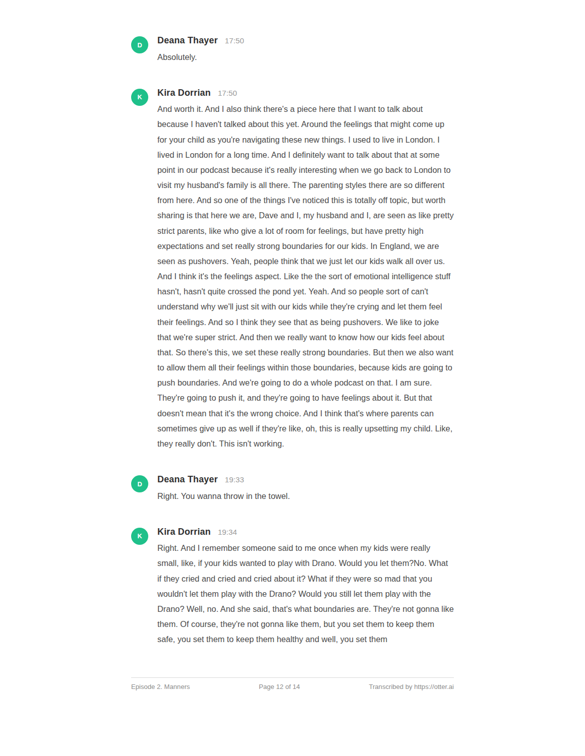D
Deana Thayer 17:50
Absolutely.
K
Kira Dorrian 17:50
And worth it. And I also think there's a piece here that I want to talk about because I haven't talked about this yet. Around the feelings that might come up for your child as you're navigating these new things. I used to live in London. I lived in London for a long time. And I definitely want to talk about that at some point in our podcast because it's really interesting when we go back to London to visit my husband's family is all there. The parenting styles there are so different from here. And so one of the things I've noticed this is totally off topic, but worth sharing is that here we are, Dave and I, my husband and I, are seen as like pretty strict parents, like who give a lot of room for feelings, but have pretty high expectations and set really strong boundaries for our kids. In England, we are seen as pushovers. Yeah, people think that we just let our kids walk all over us. And I think it's the feelings aspect. Like the the sort of emotional intelligence stuff hasn't, hasn't quite crossed the pond yet. Yeah. And so people sort of can't understand why we'll just sit with our kids while they're crying and let them feel their feelings. And so I think they see that as being pushovers. We like to joke that we're super strict. And then we really want to know how our kids feel about that. So there's this, we set these really strong boundaries. But then we also want to allow them all their feelings within those boundaries, because kids are going to push boundaries. And we're going to do a whole podcast on that. I am sure. They're going to push it, and they're going to have feelings about it. But that doesn't mean that it's the wrong choice. And I think that's where parents can sometimes give up as well if they're like, oh, this is really upsetting my child. Like, they really don't. This isn't working.
D
Deana Thayer 19:33
Right. You wanna throw in the towel.
K
Kira Dorrian 19:34
Right. And I remember someone said to me once when my kids were really small, like, if your kids wanted to play with Drano. Would you let them?No. What if they cried and cried and cried about it? What if they were so mad that you wouldn't let them play with the Drano? Would you still let them play with the Drano? Well, no. And she said, that's what boundaries are. They're not gonna like them. Of course, they're not gonna like them, but you set them to keep them safe, you set them to keep them healthy and well, you set them
Episode 2. Manners Page 12 of 14 Transcribed by https://otter.ai